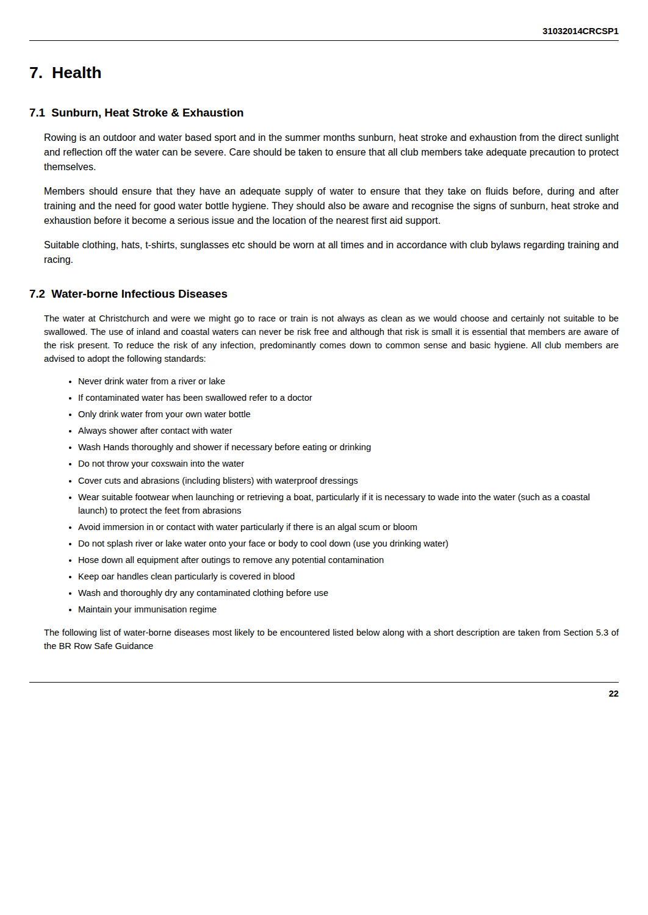31032014CRCSP1
7. Health
7.1 Sunburn, Heat Stroke & Exhaustion
Rowing is an outdoor and water based sport and in the summer months sunburn, heat stroke and exhaustion from the direct sunlight and reflection off the water can be severe. Care should be taken to ensure that all club members take adequate precaution to protect themselves.
Members should ensure that they have an adequate supply of water to ensure that they take on fluids before, during and after training and the need for good water bottle hygiene. They should also be aware and recognise the signs of sunburn, heat stroke and exhaustion before it become a serious issue and the location of the nearest first aid support.
Suitable clothing, hats, t-shirts, sunglasses etc should be worn at all times and in accordance with club bylaws regarding training and racing.
7.2 Water-borne Infectious Diseases
The water at Christchurch and were we might go to race or train is not always as clean as we would choose and certainly not suitable to be swallowed. The use of inland and coastal waters can never be risk free and although that risk is small it is essential that members are aware of the risk present. To reduce the risk of any infection, predominantly comes down to common sense and basic hygiene. All club members are advised to adopt the following standards:
Never drink water from a river or lake
If contaminated water has been swallowed refer to a doctor
Only drink water from your own water bottle
Always shower after contact with water
Wash Hands thoroughly and shower if necessary before eating or drinking
Do not throw your coxswain into the water
Cover cuts and abrasions (including blisters) with waterproof dressings
Wear suitable footwear when launching or retrieving a boat, particularly if it is necessary to wade into the water (such as a coastal launch) to protect the feet from abrasions
Avoid immersion in or contact with water particularly if there is an algal scum or bloom
Do not splash river or lake water onto your face or body to cool down (use you drinking water)
Hose down all equipment after outings to remove any potential contamination
Keep oar handles clean particularly is covered in blood
Wash and thoroughly dry any contaminated clothing before use
Maintain your immunisation regime
The following list of water-borne diseases most likely to be encountered listed below along with a short description are taken from Section 5.3 of the BR Row Safe Guidance
22